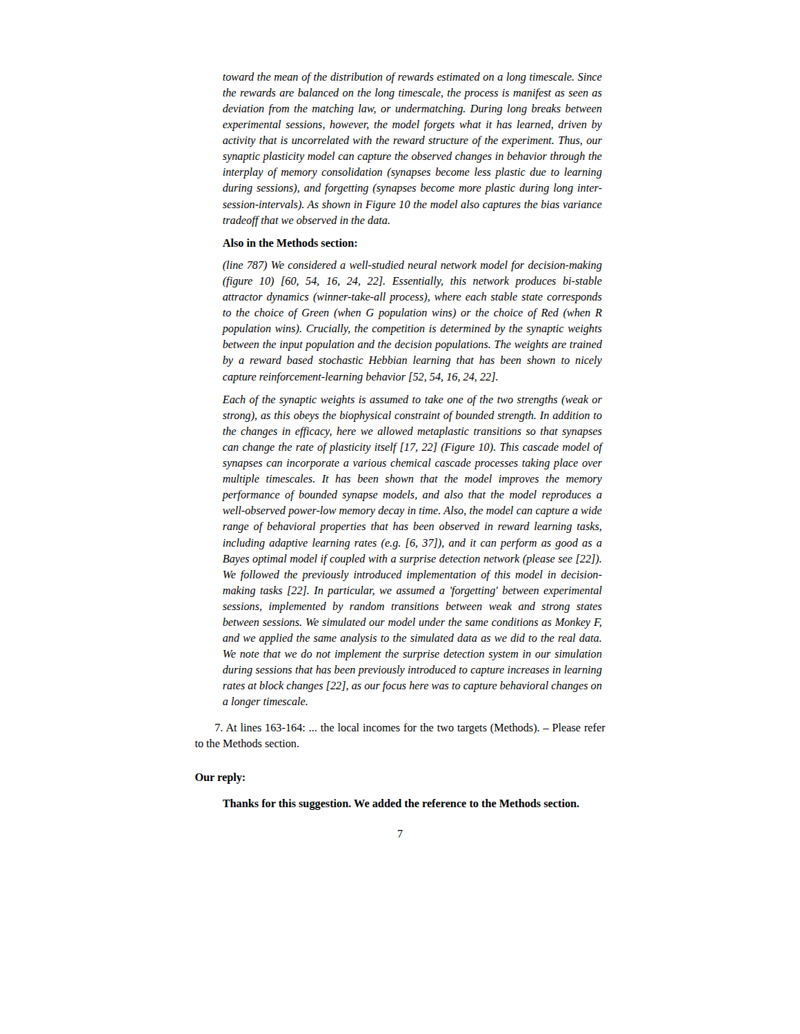toward the mean of the distribution of rewards estimated on a long timescale. Since the rewards are balanced on the long timescale, the process is manifest as seen as deviation from the matching law, or undermatching. During long breaks between experimental sessions, however, the model forgets what it has learned, driven by activity that is uncorrelated with the reward structure of the experiment. Thus, our synaptic plasticity model can capture the observed changes in behavior through the interplay of memory consolidation (synapses become less plastic due to learning during sessions), and forgetting (synapses become more plastic during long inter-session-intervals). As shown in Figure 10 the model also captures the bias variance tradeoff that we observed in the data.
Also in the Methods section:
(line 787) We considered a well-studied neural network model for decision-making (figure 10) [60, 54, 16, 24, 22]. Essentially, this network produces bi-stable attractor dynamics (winner-take-all process), where each stable state corresponds to the choice of Green (when G population wins) or the choice of Red (when R population wins). Crucially, the competition is determined by the synaptic weights between the input population and the decision populations. The weights are trained by a reward based stochastic Hebbian learning that has been shown to nicely capture reinforcement-learning behavior [52, 54, 16, 24, 22].
Each of the synaptic weights is assumed to take one of the two strengths (weak or strong), as this obeys the biophysical constraint of bounded strength. In addition to the changes in efficacy, here we allowed metaplastic transitions so that synapses can change the rate of plasticity itself [17, 22] (Figure 10). This cascade model of synapses can incorporate a various chemical cascade processes taking place over multiple timescales. It has been shown that the model improves the memory performance of bounded synapse models, and also that the model reproduces a well-observed power-low memory decay in time. Also, the model can capture a wide range of behavioral properties that has been observed in reward learning tasks, including adaptive learning rates (e.g. [6, 37]), and it can perform as good as a Bayes optimal model if coupled with a surprise detection network (please see [22]). We followed the previously introduced implementation of this model in decision-making tasks [22]. In particular, we assumed a 'forgetting' between experimental sessions, implemented by random transitions between weak and strong states between sessions. We simulated our model under the same conditions as Monkey F, and we applied the same analysis to the simulated data as we did to the real data. We note that we do not implement the surprise detection system in our simulation during sessions that has been previously introduced to capture increases in learning rates at block changes [22], as our focus here was to capture behavioral changes on a longer timescale.
7. At lines 163-164: ... the local incomes for the two targets (Methods). – Please refer to the Methods section.
Our reply:
Thanks for this suggestion. We added the reference to the Methods section.
7